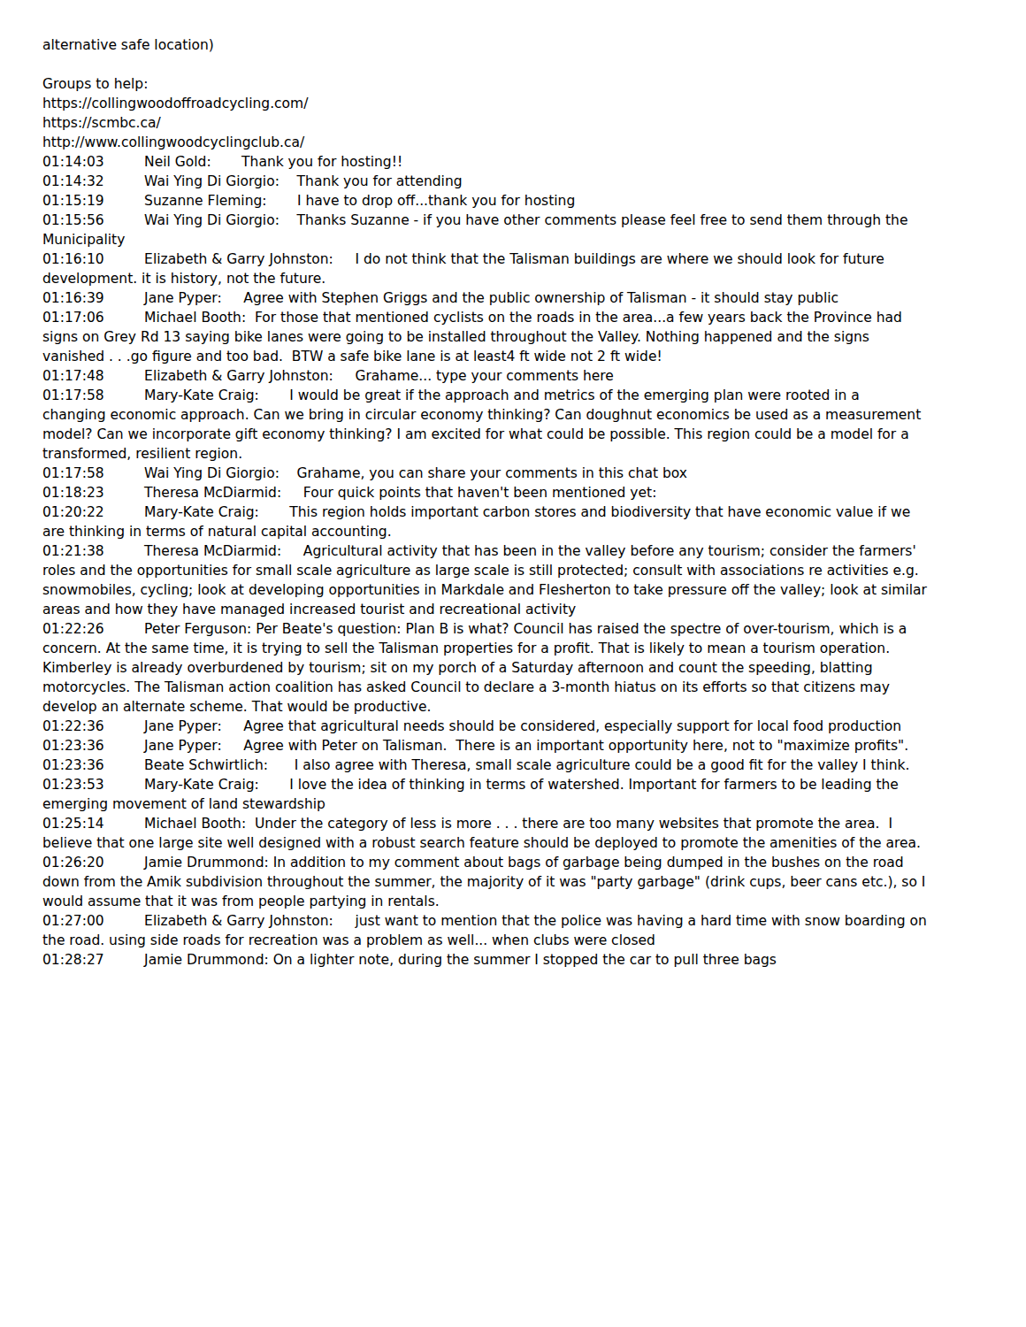alternative safe location)
Groups to help:
https://collingwoodoffroadcycling.com/
https://scmbc.ca/
http://www.collingwoodcyclingclub.ca/
01:14:03 Neil Gold: Thank you for hosting!!
01:14:32 Wai Ying Di Giorgio: Thank you for attending
01:15:19 Suzanne Fleming: I have to drop off...thank you for hosting
01:15:56 Wai Ying Di Giorgio: Thanks Suzanne - if you have other comments please feel free to send them through the Municipality
01:16:10 Elizabeth & Garry Johnston: I do not think that the Talisman buildings are where we should look for future development. it is history, not the future.
01:16:39 Jane Pyper: Agree with Stephen Griggs and the public ownership of Talisman - it should stay public
01:17:06 Michael Booth: For those that mentioned cyclists on the roads in the area...a few years back the Province had signs on Grey Rd 13 saying bike lanes were going to be installed throughout the Valley. Nothing happened and the signs vanished . . .go figure and too bad. BTW a safe bike lane is at least4 ft wide not 2 ft wide!
01:17:48 Elizabeth & Garry Johnston: Grahame... type your comments here
01:17:58 Mary-Kate Craig: I would be great if the approach and metrics of the emerging plan were rooted in a changing economic approach. Can we bring in circular economy thinking? Can doughnut economics be used as a measurement model? Can we incorporate gift economy thinking? I am excited for what could be possible. This region could be a model for a transformed, resilient region.
01:17:58 Wai Ying Di Giorgio: Grahame, you can share your comments in this chat box
01:18:23 Theresa McDiarmid: Four quick points that haven't been mentioned yet:
01:20:22 Mary-Kate Craig: This region holds important carbon stores and biodiversity that have economic value if we are thinking in terms of natural capital accounting.
01:21:38 Theresa McDiarmid: Agricultural activity that has been in the valley before any tourism; consider the farmers' roles and the opportunities for small scale agriculture as large scale is still protected; consult with associations re activities e.g. snowmobiles, cycling; look at developing opportunities in Markdale and Flesherton to take pressure off the valley; look at similar areas and how they have managed increased tourist and recreational activity
01:22:26 Peter Ferguson: Per Beate's question: Plan B is what? Council has raised the spectre of over-tourism, which is a concern. At the same time, it is trying to sell the Talisman properties for a profit. That is likely to mean a tourism operation. Kimberley is already overburdened by tourism; sit on my porch of a Saturday afternoon and count the speeding, blatting motorcycles. The Talisman action coalition has asked Council to declare a 3-month hiatus on its efforts so that citizens may develop an alternate scheme. That would be productive.
01:22:36 Jane Pyper: Agree that agricultural needs should be considered, especially support for local food production
01:23:36 Jane Pyper: Agree with Peter on Talisman. There is an important opportunity here, not to "maximize profits".
01:23:36 Beate Schwirtlich: I also agree with Theresa, small scale agriculture could be a good fit for the valley I think.
01:23:53 Mary-Kate Craig: I love the idea of thinking in terms of watershed. Important for farmers to be leading the emerging movement of land stewardship
01:25:14 Michael Booth: Under the category of less is more . . . there are too many websites that promote the area. I believe that one large site well designed with a robust search feature should be deployed to promote the amenities of the area.
01:26:20 Jamie Drummond: In addition to my comment about bags of garbage being dumped in the bushes on the road down from the Amik subdivision throughout the summer, the majority of it was "party garbage" (drink cups, beer cans etc.), so I would assume that it was from people partying in rentals.
01:27:00 Elizabeth & Garry Johnston: just want to mention that the police was having a hard time with snow boarding on the road. using side roads for recreation was a problem as well... when clubs were closed
01:28:27 Jamie Drummond: On a lighter note, during the summer I stopped the car to pull three bags